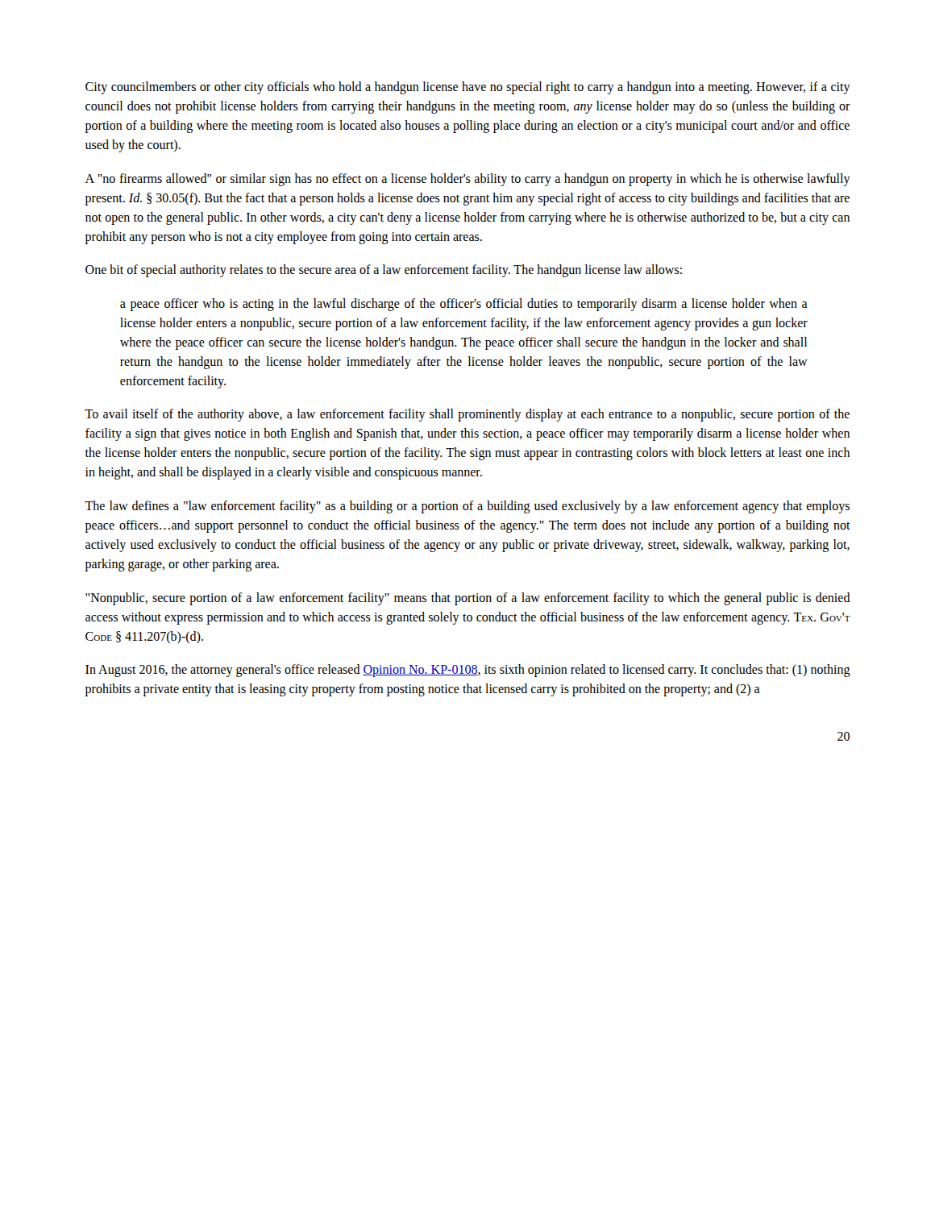City councilmembers or other city officials who hold a handgun license have no special right to carry a handgun into a meeting. However, if a city council does not prohibit license holders from carrying their handguns in the meeting room, any license holder may do so (unless the building or portion of a building where the meeting room is located also houses a polling place during an election or a city's municipal court and/or and office used by the court).
A "no firearms allowed" or similar sign has no effect on a license holder's ability to carry a handgun on property in which he is otherwise lawfully present. Id. § 30.05(f). But the fact that a person holds a license does not grant him any special right of access to city buildings and facilities that are not open to the general public. In other words, a city can't deny a license holder from carrying where he is otherwise authorized to be, but a city can prohibit any person who is not a city employee from going into certain areas.
One bit of special authority relates to the secure area of a law enforcement facility. The handgun license law allows:
a peace officer who is acting in the lawful discharge of the officer's official duties to temporarily disarm a license holder when a license holder enters a nonpublic, secure portion of a law enforcement facility, if the law enforcement agency provides a gun locker where the peace officer can secure the license holder's handgun. The peace officer shall secure the handgun in the locker and shall return the handgun to the license holder immediately after the license holder leaves the nonpublic, secure portion of the law enforcement facility.
To avail itself of the authority above, a law enforcement facility shall prominently display at each entrance to a nonpublic, secure portion of the facility a sign that gives notice in both English and Spanish that, under this section, a peace officer may temporarily disarm a license holder when the license holder enters the nonpublic, secure portion of the facility. The sign must appear in contrasting colors with block letters at least one inch in height, and shall be displayed in a clearly visible and conspicuous manner.
The law defines a "law enforcement facility" as a building or a portion of a building used exclusively by a law enforcement agency that employs peace officers…and support personnel to conduct the official business of the agency." The term does not include any portion of a building not actively used exclusively to conduct the official business of the agency or any public or private driveway, street, sidewalk, walkway, parking lot, parking garage, or other parking area.
"Nonpublic, secure portion of a law enforcement facility" means that portion of a law enforcement facility to which the general public is denied access without express permission and to which access is granted solely to conduct the official business of the law enforcement agency. Tex. Gov't Code § 411.207(b)-(d).
In August 2016, the attorney general's office released Opinion No. KP-0108, its sixth opinion related to licensed carry. It concludes that: (1) nothing prohibits a private entity that is leasing city property from posting notice that licensed carry is prohibited on the property; and (2) a
20